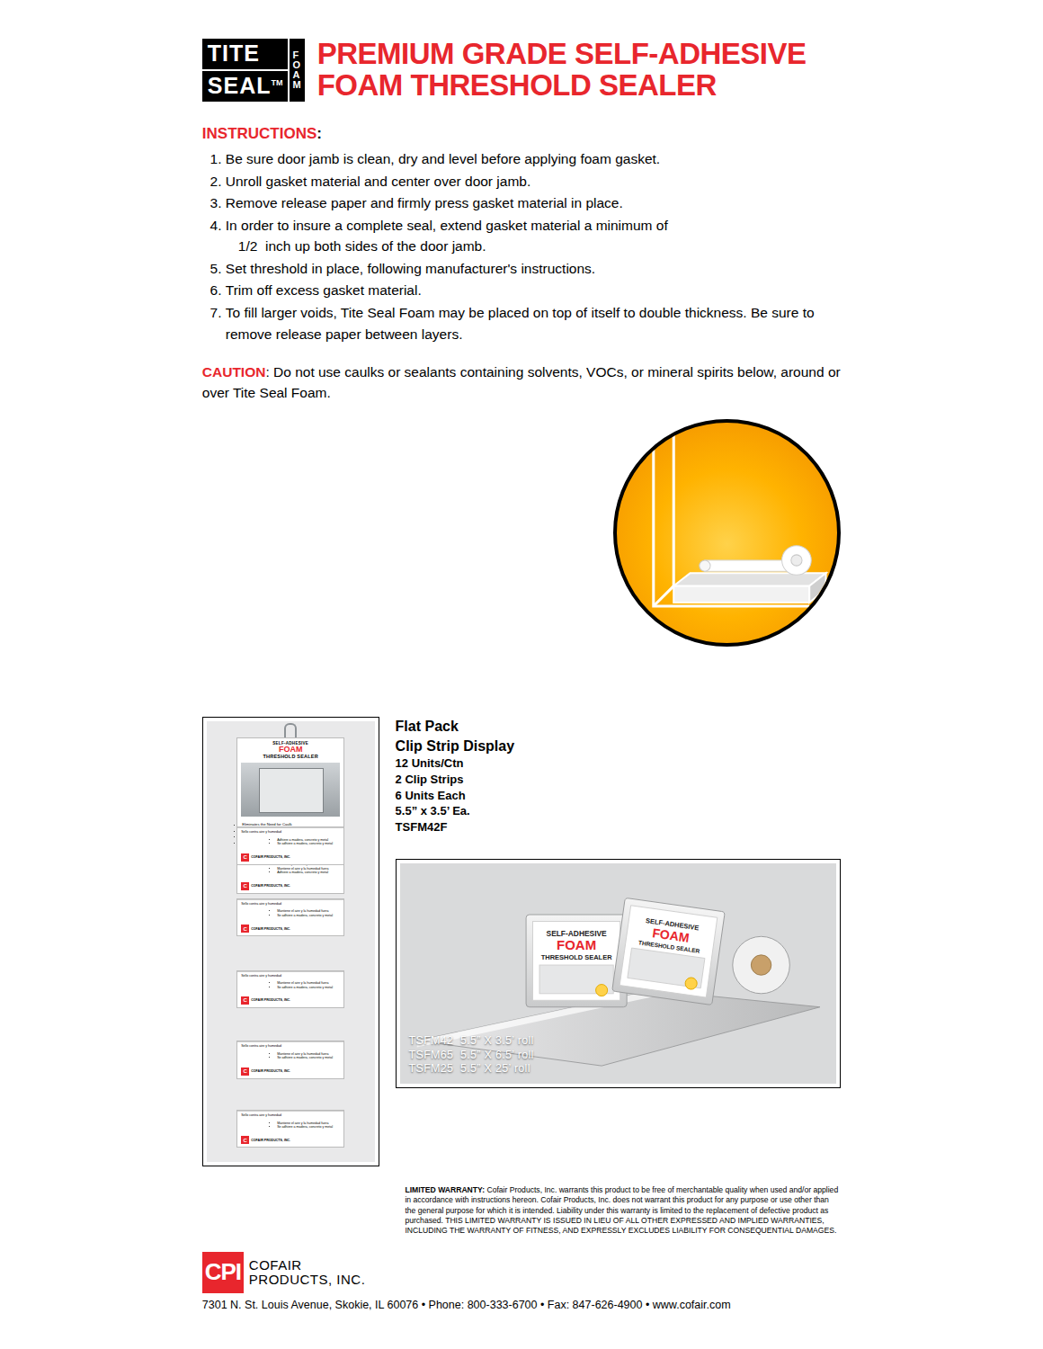TITE
SEALTM
FOAM
Premium Grade Self-Adhesive
Foam Threshold Sealer
INSTRUCTIONS:
Be sure door jamb is clean, dry and level before applying foam gasket.
Unroll gasket material and center over door jamb.
Remove release paper and firmly press gasket material in place.
In order to insure a complete seal, extend gasket material a minimum of 1/2 inch up both sides of the door jamb.
Set threshold in place, following manufacturer's instructions.
Trim off excess gasket material.
To fill larger voids, Tite Seal Foam may be placed on top of itself to double thickness. Be sure to remove release paper between layers.
CAUTION: Do not use caulks or sealants containing solvents, VOCs, or mineral spirits below, around or over Tite Seal Foam.
SELF-ADHESIVE
FOAM
THRESHOLD SEALER
Eliminates the Need for Caulk
Creates a Gasket Under the Threshold
Keeps Out Air and Moisture
Adheres to Wood, Concrete, and Metal
SELLADOR AUTO-ADHESIVO DE ESPUMA PARA UMBRALES
Crea una junta debajo del umbral
Mantiene el aire y la humedad fuera
Adhiere a madera, concreto y metal
CCOFAIR PRODUCTS, INC.
Sello contra aire y humedad
Adhiere a madera, concreto y metal
Se adhiere a madera, concreto y metal
CCOFAIR PRODUCTS, INC.
Sello contra aire y humedad
Mantiene el aire y la humedad fuera
Se adhiere a madera, concreto y metal
CCOFAIR PRODUCTS, INC.
Sello contra aire y humedad
Mantiene el aire y la humedad fuera
Se adhiere a madera, concreto y metal
CCOFAIR PRODUCTS, INC.
Sello contra aire y humedad
Mantiene el aire y la humedad fuera
Se adhiere a madera, concreto y metal
CCOFAIR PRODUCTS, INC.
Sello contra aire y humedad
Mantiene el aire y la humedad fuera
Se adhiere a madera, concreto y metal
CCOFAIR PRODUCTS, INC.
Flat Pack
Clip Strip Display
12 Units/Ctn
2 Clip Strips
6 Units Each
5.5” x 3.5’ Ea.
TSFM42F
SELF-ADHESIVE FOAM THRESHOLD SEALER SELF-ADHESIVE FOAM THRESHOLD SEALER
TSFM425.5” X 3.5’ roll
TSFM655.5” X 6.5’ roll
TSFM255.5” X 25’ roll
LIMITED WARRANTY: Cofair Products, Inc. warrants this product to be free of merchantable quality when used and/or applied in accordance with instructions hereon. Cofair Products, Inc. does not warrant this product for any purpose or use other than the general purpose for which it is intended. Liability under this warranty is limited to the replacement of defective product as purchased. THIS LIMITED WARRANTY IS ISSUED IN LIEU OF ALL OTHER EXPRESSED AND IMPLIED WARRANTIES, INCLUDING THE WARRANTY OF FITNESS, AND EXPRESSLY EXCLUDES LIABILITY FOR CONSEQUENTIAL DAMAGES.
CPI
COFAIR
PRODUCTS, INC.
7301 N. St. Louis Avenue, Skokie, IL 60076 • Phone: 800-333-6700 • Fax: 847-626-4900 • www.cofair.com